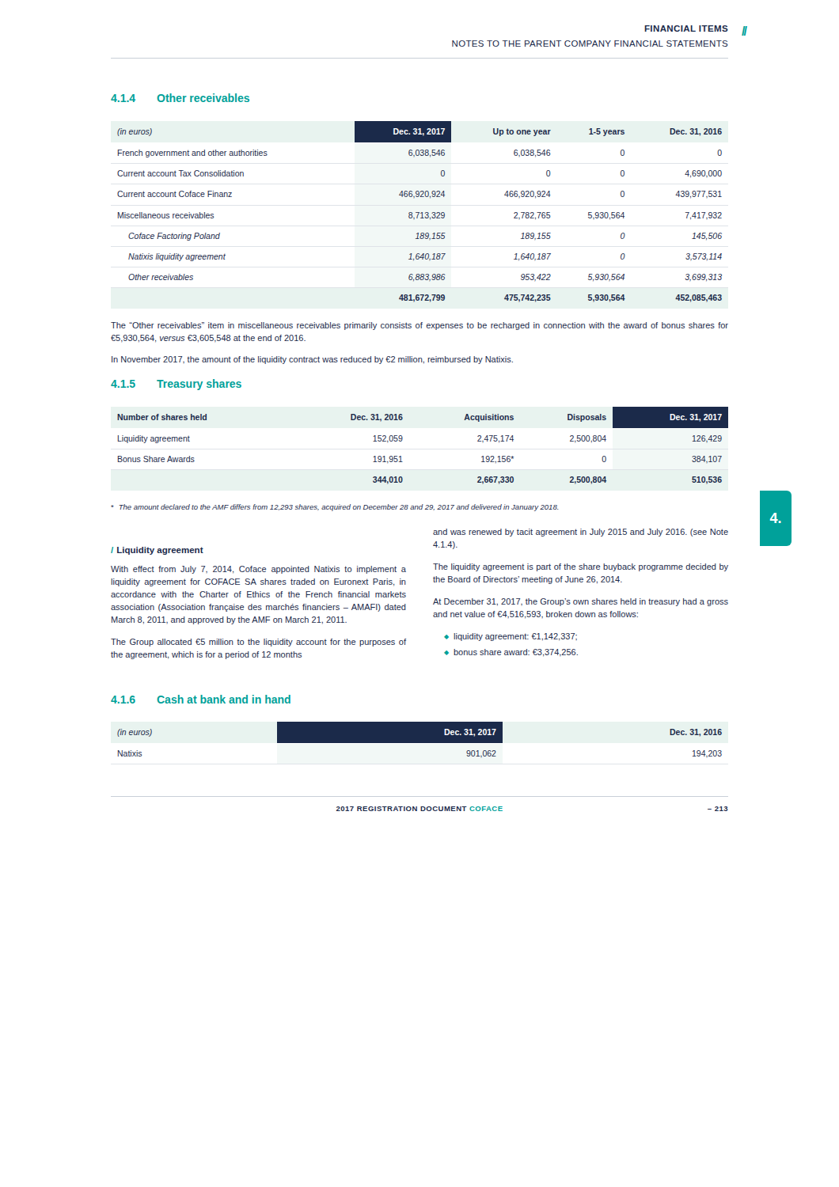//
FINANCIAL ITEMS
NOTES TO THE PARENT COMPANY FINANCIAL STATEMENTS
4.
4.1.4 Other receivables
| (in euros) | Dec. 31, 2017 | Up to one year | 1-5 years | Dec. 31, 2016 |
| --- | --- | --- | --- | --- |
| French government and other authorities | 6,038,546 | 6,038,546 | 0 | 0 |
| Current account Tax Consolidation | 0 | 0 | 0 | 4,690,000 |
| Current account Coface Finanz | 466,920,924 | 466,920,924 | 0 | 439,977,531 |
| Miscellaneous receivables | 8,713,329 | 2,782,765 | 5,930,564 | 7,417,932 |
| Coface Factoring Poland | 189,155 | 189,155 | 0 | 145,506 |
| Natixis liquidity agreement | 1,640,187 | 1,640,187 | 0 | 3,573,114 |
| Other receivables | 6,883,986 | 953,422 | 5,930,564 | 3,699,313 |
| | 481,672,799 | 475,742,235 | 5,930,564 | 452,085,463 |
The “Other receivables” item in miscellaneous receivables primarily consists of expenses to be recharged in connection with the award of bonus shares for €5,930,564, versus €3,605,548 at the end of 2016.
In November 2017, the amount of the liquidity contract was reduced by €2 million, reimbursed by Natixis.
4.1.5 Treasury shares
| Number of shares held | Dec. 31, 2016 | Acquisitions | Disposals | Dec. 31, 2017 |
| --- | --- | --- | --- | --- |
| Liquidity agreement | 152,059 | 2,475,174 | 2,500,804 | 126,429 |
| Bonus Share Awards | 191,951 | 192,156* | 0 | 384,107 |
| | 344,010 | 2,667,330 | 2,500,804 | 510,536 |
*The amount declared to the AMF differs from 12,293 shares, acquired on December 28 and 29, 2017 and delivered in January 2018.
/Liquidity agreement
With effect from July 7, 2014, Coface appointed Natixis to implement a liquidity agreement for COFACE SA shares traded on Euronext Paris, in accordance with the Charter of Ethics of the French financial markets association (Association française des marchés financiers – AMAFI) dated March 8, 2011, and approved by the AMF on March 21, 2011.
The Group allocated €5 million to the liquidity account for the purposes of the agreement, which is for a period of 12 months
and was renewed by tacit agreement in July 2015 and July 2016. (see Note 4.1.4).
The liquidity agreement is part of the share buyback programme decided by the Board of Directors’ meeting of June 26, 2014.
At December 31, 2017, the Group’s own shares held in treasury had a gross and net value of €4,516,593, broken down as follows:
liquidity agreement: €1,142,337;
bonus share award: €3,374,256.
4.1.6 Cash at bank and in hand
| (in euros) | Dec. 31, 2017 | Dec. 31, 2016 |
| --- | --- | --- |
| Natixis | 901,062 | 194,203 |
2017 REGISTRATION DOCUMENT COFACE
– 213